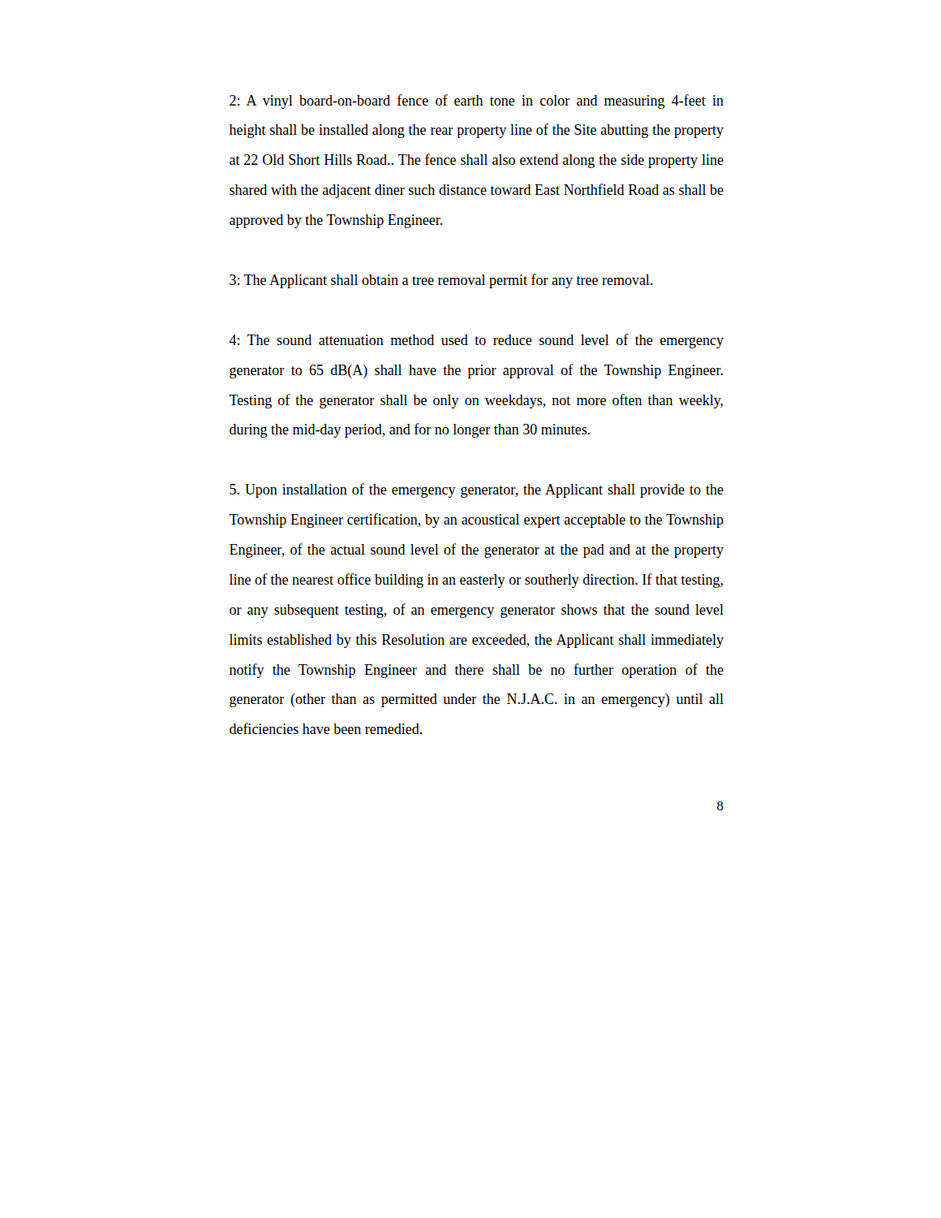2: A vinyl board-on-board fence of earth tone in color and measuring 4-feet in height shall be installed along the rear property line of the Site abutting the property at 22 Old Short Hills Road.. The fence shall also extend along the side property line shared with the adjacent diner such distance toward East Northfield Road as shall be approved by the Township Engineer.
3: The Applicant shall obtain a tree removal permit for any tree removal.
4: The sound attenuation method used to reduce sound level of the emergency generator to 65 dB(A) shall have the prior approval of the Township Engineer. Testing of the generator shall be only on weekdays, not more often than weekly, during the mid-day period, and for no longer than 30 minutes.
5. Upon installation of the emergency generator, the Applicant shall provide to the Township Engineer certification, by an acoustical expert acceptable to the Township Engineer, of the actual sound level of the generator at the pad and at the property line of the nearest office building in an easterly or southerly direction. If that testing, or any subsequent testing, of an emergency generator shows that the sound level limits established by this Resolution are exceeded, the Applicant shall immediately notify the Township Engineer and there shall be no further operation of the generator (other than as permitted under the N.J.A.C. in an emergency) until all deficiencies have been remedied.
8